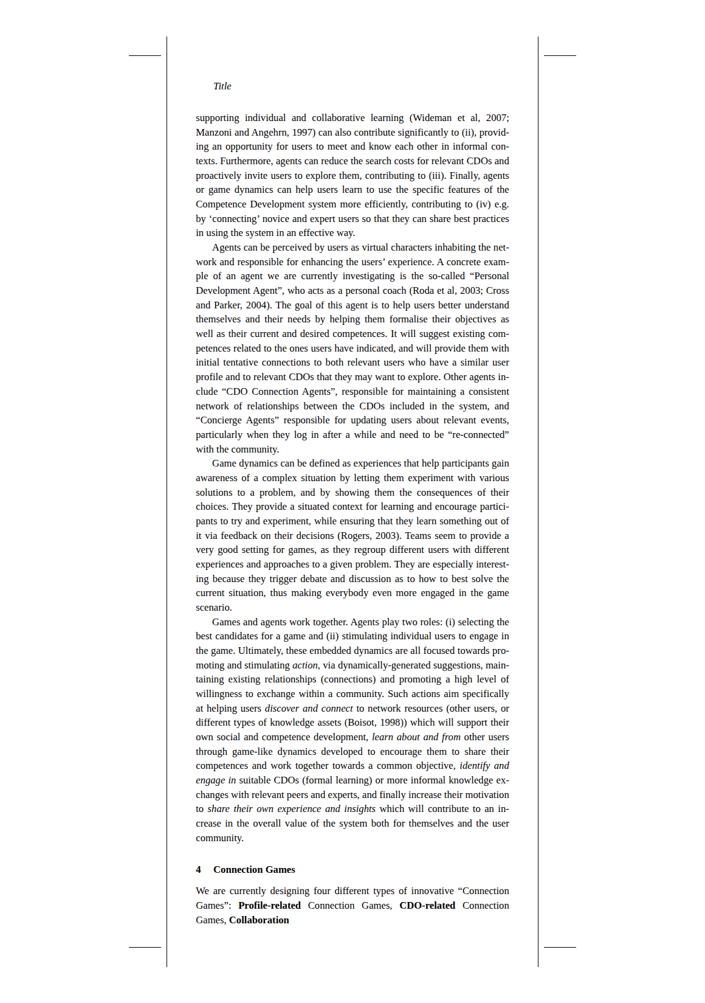Title
supporting individual and collaborative learning (Wideman et al, 2007; Manzoni and Angehrn, 1997) can also contribute significantly to (ii), providing an opportunity for users to meet and know each other in informal contexts. Furthermore, agents can reduce the search costs for relevant CDOs and proactively invite users to explore them, contributing to (iii). Finally, agents or game dynamics can help users learn to use the specific features of the Competence Development system more efficiently, contributing to (iv) e.g. by ‘connecting’ novice and expert users so that they can share best practices in using the system in an effective way.
Agents can be perceived by users as virtual characters inhabiting the network and responsible for enhancing the users’ experience. A concrete example of an agent we are currently investigating is the so-called “Personal Development Agent”, who acts as a personal coach (Roda et al, 2003; Cross and Parker, 2004). The goal of this agent is to help users better understand themselves and their needs by helping them formalise their objectives as well as their current and desired competences. It will suggest existing competences related to the ones users have indicated, and will provide them with initial tentative connections to both relevant users who have a similar user profile and to relevant CDOs that they may want to explore. Other agents include “CDO Connection Agents”, responsible for maintaining a consistent network of relationships between the CDOs included in the system, and “Concierge Agents” responsible for updating users about relevant events, particularly when they log in after a while and need to be “re-connected” with the community.
Game dynamics can be defined as experiences that help participants gain awareness of a complex situation by letting them experiment with various solutions to a problem, and by showing them the consequences of their choices. They provide a situated context for learning and encourage participants to try and experiment, while ensuring that they learn something out of it via feedback on their decisions (Rogers, 2003). Teams seem to provide a very good setting for games, as they regroup different users with different experiences and approaches to a given problem. They are especially interesting because they trigger debate and discussion as to how to best solve the current situation, thus making everybody even more engaged in the game scenario.
Games and agents work together. Agents play two roles: (i) selecting the best candidates for a game and (ii) stimulating individual users to engage in the game. Ultimately, these embedded dynamics are all focused towards promoting and stimulating action, via dynamically-generated suggestions, maintaining existing relationships (connections) and promoting a high level of willingness to exchange within a community. Such actions aim specifically at helping users discover and connect to network resources (other users, or different types of knowledge assets (Boisot, 1998)) which will support their own social and competence development, learn about and from other users through game-like dynamics developed to encourage them to share their competences and work together towards a common objective, identify and engage in suitable CDOs (formal learning) or more informal knowledge exchanges with relevant peers and experts, and finally increase their motivation to share their own experience and insights which will contribute to an increase in the overall value of the system both for themselves and the user community.
4 Connection Games
We are currently designing four different types of innovative “Connection Games”: Profile-related Connection Games, CDO-related Connection Games, Collaboration